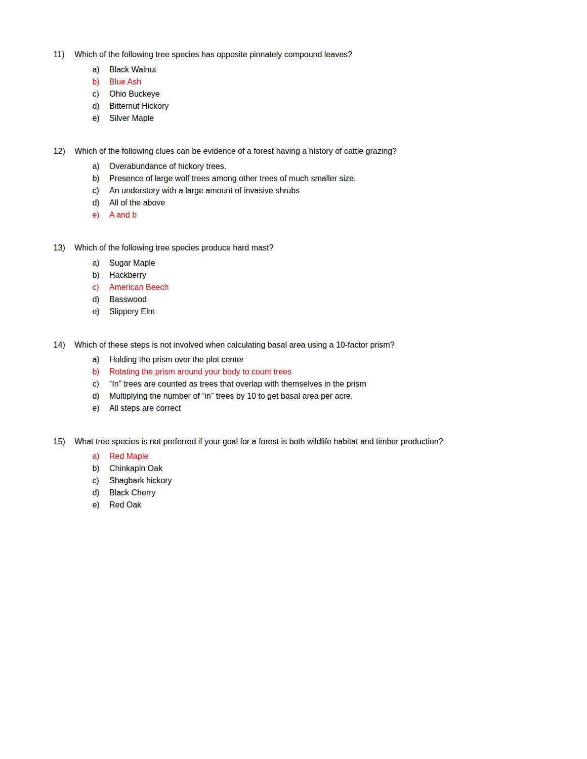Which of the following tree species has opposite pinnately compound leaves?
Black Walnut
Blue Ash
Ohio Buckeye
Bitternut Hickory
Silver Maple
Which of the following clues can be evidence of a forest having a history of cattle grazing?
Overabundance of hickory trees.
Presence of large wolf trees among other trees of much smaller size.
An understory with a large amount of invasive shrubs
All of the above
A and b
Which of the following tree species produce hard mast?
Sugar Maple
Hackberry
American Beech
Basswood
Slippery Elm
Which of these steps is not involved when calculating basal area using a 10-factor prism?
Holding the prism over the plot center
Rotating the prism around your body to count trees
“In” trees are counted as trees that overlap with themselves in the prism
Multiplying the number of “in” trees by 10 to get basal area per acre.
All steps are correct
What tree species is not preferred if your goal for a forest is both wildlife habitat and timber production?
Red Maple
Chinkapin Oak
Shagbark hickory
Black Cherry
Red Oak